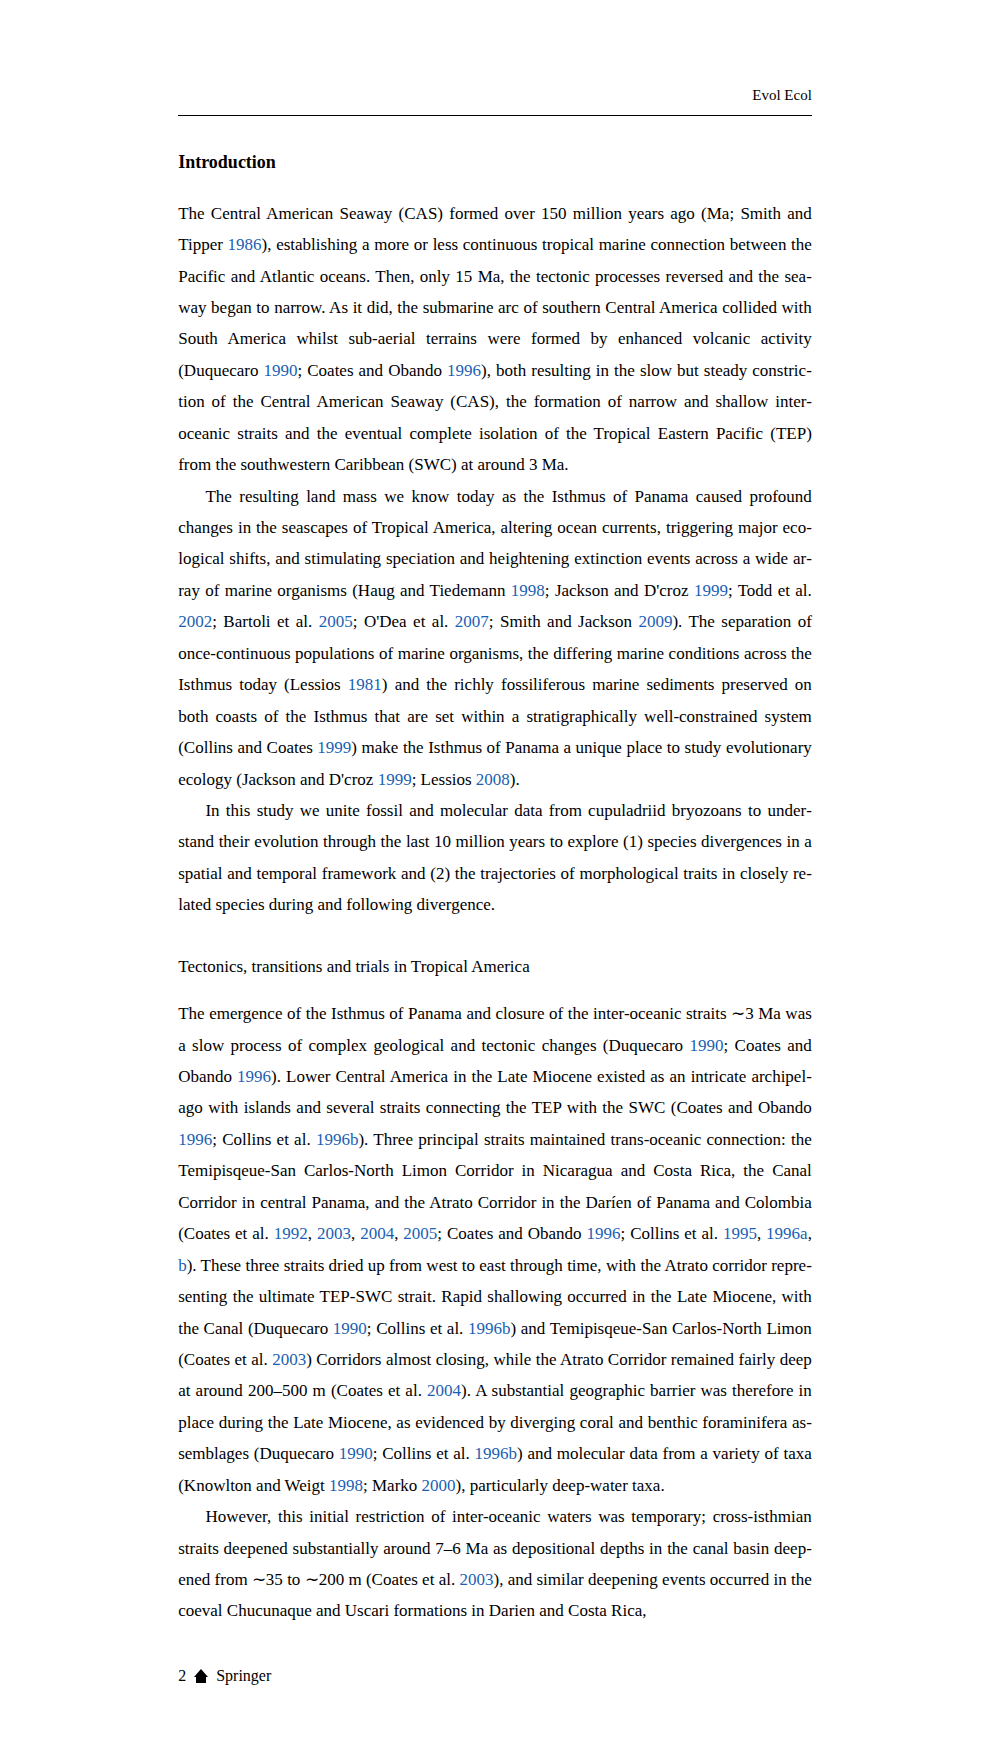Evol Ecol
Introduction
The Central American Seaway (CAS) formed over 150 million years ago (Ma; Smith and Tipper 1986), establishing a more or less continuous tropical marine connection between the Pacific and Atlantic oceans. Then, only 15 Ma, the tectonic processes reversed and the seaway began to narrow. As it did, the submarine arc of southern Central America collided with South America whilst sub-aerial terrains were formed by enhanced volcanic activity (Duquecaro 1990; Coates and Obando 1996), both resulting in the slow but steady constriction of the Central American Seaway (CAS), the formation of narrow and shallow inter-oceanic straits and the eventual complete isolation of the Tropical Eastern Pacific (TEP) from the southwestern Caribbean (SWC) at around 3 Ma.
The resulting land mass we know today as the Isthmus of Panama caused profound changes in the seascapes of Tropical America, altering ocean currents, triggering major ecological shifts, and stimulating speciation and heightening extinction events across a wide array of marine organisms (Haug and Tiedemann 1998; Jackson and D'croz 1999; Todd et al. 2002; Bartoli et al. 2005; O'Dea et al. 2007; Smith and Jackson 2009). The separation of once-continuous populations of marine organisms, the differing marine conditions across the Isthmus today (Lessios 1981) and the richly fossiliferous marine sediments preserved on both coasts of the Isthmus that are set within a stratigraphically well-constrained system (Collins and Coates 1999) make the Isthmus of Panama a unique place to study evolutionary ecology (Jackson and D'croz 1999; Lessios 2008).
In this study we unite fossil and molecular data from cupuladriid bryozoans to understand their evolution through the last 10 million years to explore (1) species divergences in a spatial and temporal framework and (2) the trajectories of morphological traits in closely related species during and following divergence.
Tectonics, transitions and trials in Tropical America
The emergence of the Isthmus of Panama and closure of the inter-oceanic straits ∼3 Ma was a slow process of complex geological and tectonic changes (Duquecaro 1990; Coates and Obando 1996). Lower Central America in the Late Miocene existed as an intricate archipelago with islands and several straits connecting the TEP with the SWC (Coates and Obando 1996; Collins et al. 1996b). Three principal straits maintained trans-oceanic connection: the Temipisqeue-San Carlos-North Limon Corridor in Nicaragua and Costa Rica, the Canal Corridor in central Panama, and the Atrato Corridor in the Daríen of Panama and Colombia (Coates et al. 1992, 2003, 2004, 2005; Coates and Obando 1996; Collins et al. 1995, 1996a, b). These three straits dried up from west to east through time, with the Atrato corridor representing the ultimate TEP-SWC strait. Rapid shallowing occurred in the Late Miocene, with the Canal (Duquecaro 1990; Collins et al. 1996b) and Temipisqeue-San Carlos-North Limon (Coates et al. 2003) Corridors almost closing, while the Atrato Corridor remained fairly deep at around 200–500 m (Coates et al. 2004). A substantial geographic barrier was therefore in place during the Late Miocene, as evidenced by diverging coral and benthic foraminifera assemblages (Duquecaro 1990; Collins et al. 1996b) and molecular data from a variety of taxa (Knowlton and Weigt 1998; Marko 2000), particularly deep-water taxa.
However, this initial restriction of inter-oceanic waters was temporary; cross-isthmian straits deepened substantially around 7–6 Ma as depositional depths in the canal basin deepened from ∼35 to ∼200 m (Coates et al. 2003), and similar deepening events occurred in the coeval Chucunaque and Uscari formations in Darien and Costa Rica,
2 Springer